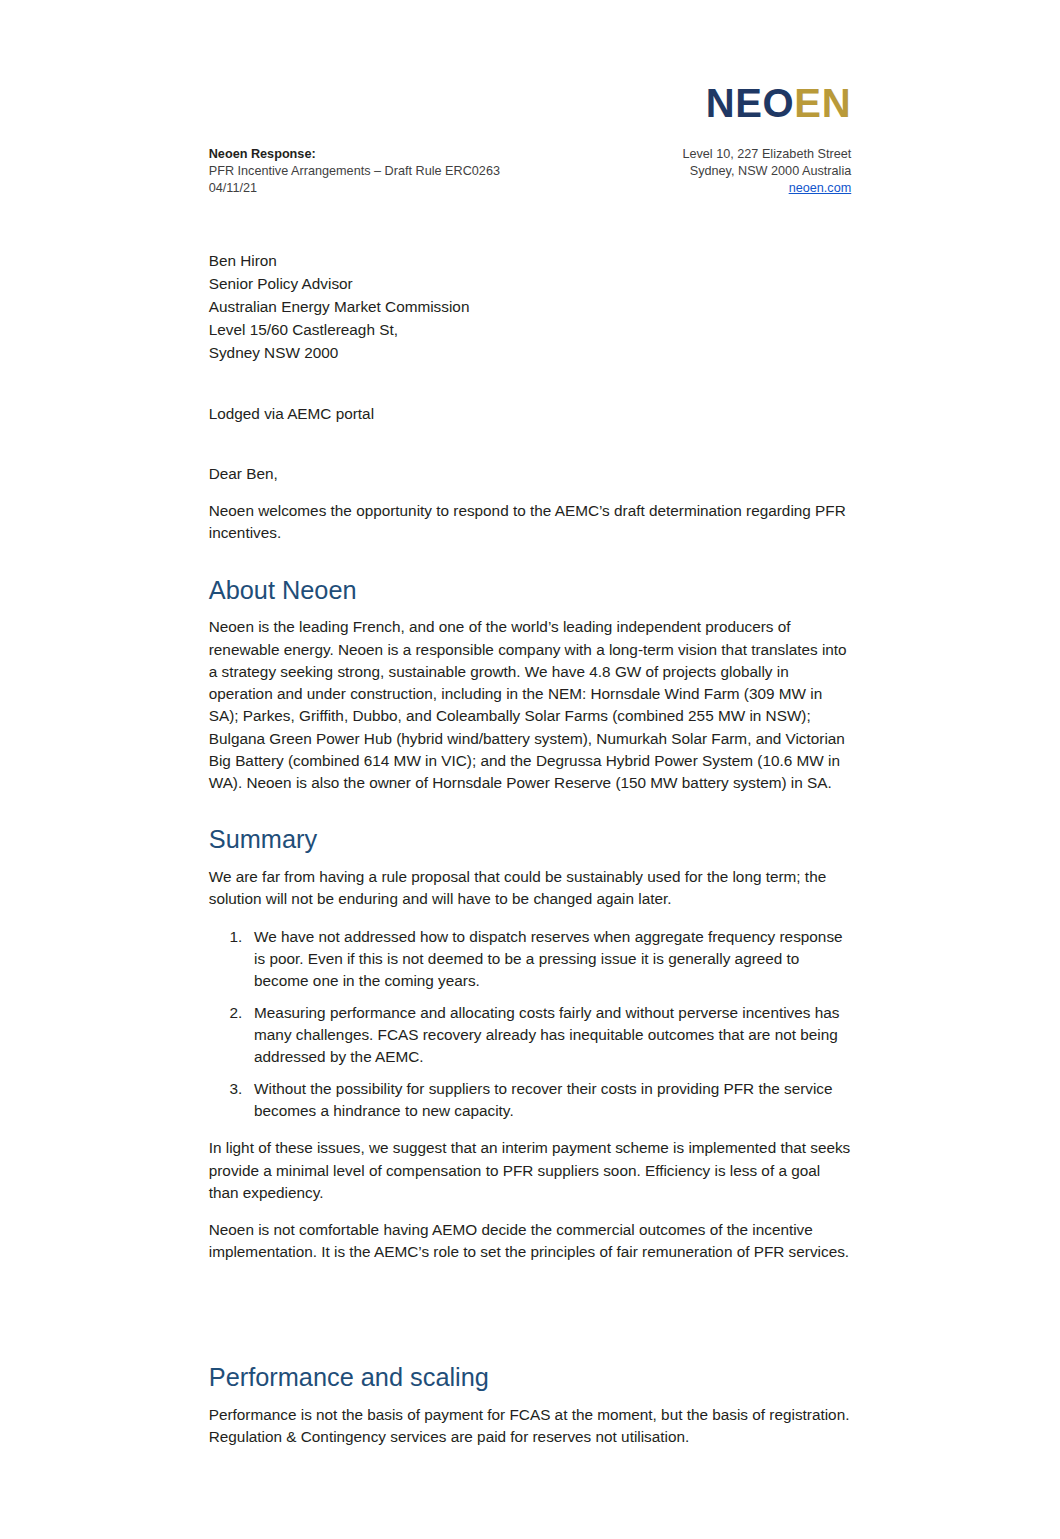NEO EN
Neoen Response:
PFR Incentive Arrangements – Draft Rule ERC0263
04/11/21
Level 10, 227 Elizabeth Street
Sydney, NSW 2000 Australia
neoen.com
Ben Hiron
Senior Policy Advisor
Australian Energy Market Commission
Level 15/60 Castlereagh St,
Sydney NSW 2000
Lodged via AEMC portal
Dear Ben,
Neoen welcomes the opportunity to respond to the AEMC’s draft determination regarding PFR incentives.
About Neoen
Neoen is the leading French, and one of the world’s leading independent producers of renewable energy. Neoen is a responsible company with a long-term vision that translates into a strategy seeking strong, sustainable growth. We have 4.8 GW of projects globally in operation and under construction, including in the NEM: Hornsdale Wind Farm (309 MW in SA); Parkes, Griffith, Dubbo, and Coleambally Solar Farms (combined 255 MW in NSW); Bulgana Green Power Hub (hybrid wind/battery system), Numurkah Solar Farm, and Victorian Big Battery (combined 614 MW in VIC); and the Degrussa Hybrid Power System (10.6 MW in WA). Neoen is also the owner of Hornsdale Power Reserve (150 MW battery system) in SA.
Summary
We are far from having a rule proposal that could be sustainably used for the long term; the solution will not be enduring and will have to be changed again later.
We have not addressed how to dispatch reserves when aggregate frequency response is poor. Even if this is not deemed to be a pressing issue it is generally agreed to become one in the coming years.
Measuring performance and allocating costs fairly and without perverse incentives has many challenges. FCAS recovery already has inequitable outcomes that are not being addressed by the AEMC.
Without the possibility for suppliers to recover their costs in providing PFR the service becomes a hindrance to new capacity.
In light of these issues, we suggest that an interim payment scheme is implemented that seeks provide a minimal level of compensation to PFR suppliers soon. Efficiency is less of a goal than expediency.
Neoen is not comfortable having AEMO decide the commercial outcomes of the incentive implementation. It is the AEMC’s role to set the principles of fair remuneration of PFR services.
Performance and scaling
Performance is not the basis of payment for FCAS at the moment, but the basis of registration. Regulation & Contingency services are paid for reserves not utilisation.